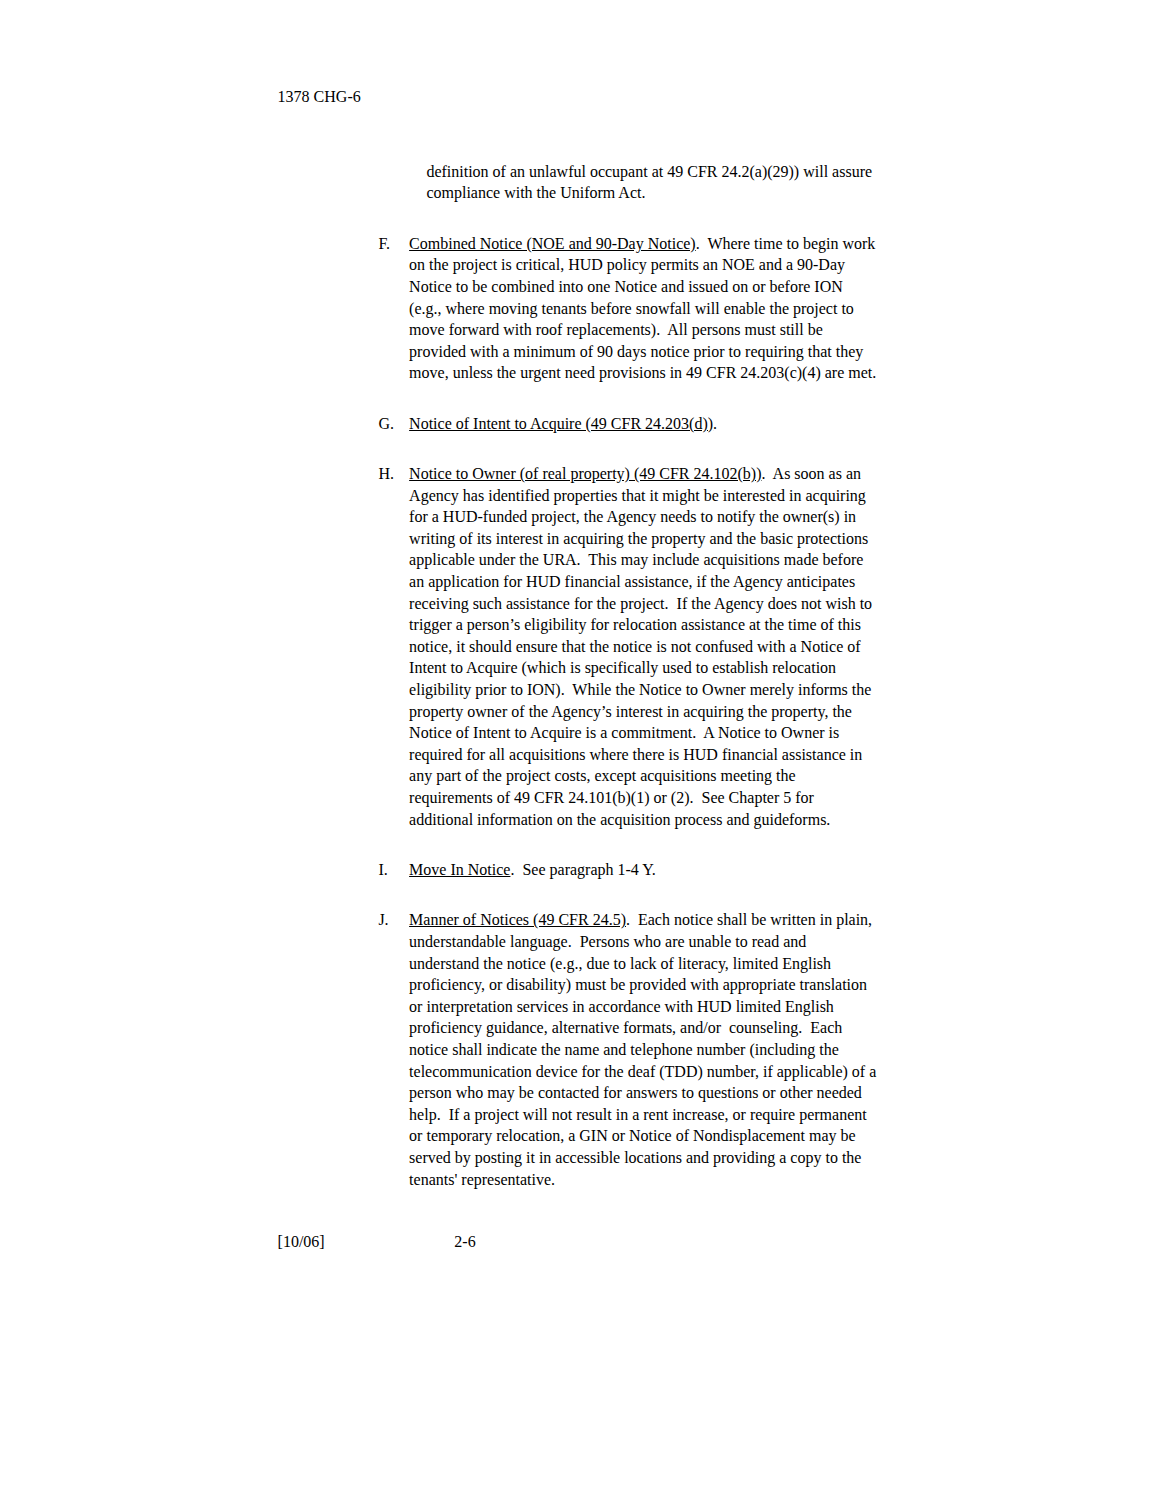1378 CHG-6
definition of an unlawful occupant at 49 CFR 24.2(a)(29)) will assure compliance with the Uniform Act.
F.
Combined Notice (NOE and 90-Day Notice). Where time to begin work on the project is critical, HUD policy permits an NOE and a 90-Day Notice to be combined into one Notice and issued on or before ION (e.g., where moving tenants before snowfall will enable the project to move forward with roof replacements). All persons must still be provided with a minimum of 90 days notice prior to requiring that they move, unless the urgent need provisions in 49 CFR 24.203(c)(4) are met.
G.
Notice of Intent to Acquire (49 CFR 24.203(d)).
H.
Notice to Owner (of real property) (49 CFR 24.102(b)). As soon as an Agency has identified properties that it might be interested in acquiring for a HUD-funded project, the Agency needs to notify the owner(s) in writing of its interest in acquiring the property and the basic protections applicable under the URA. This may include acquisitions made before an application for HUD financial assistance, if the Agency anticipates receiving such assistance for the project. If the Agency does not wish to trigger a person’s eligibility for relocation assistance at the time of this notice, it should ensure that the notice is not confused with a Notice of Intent to Acquire (which is specifically used to establish relocation eligibility prior to ION). While the Notice to Owner merely informs the property owner of the Agency’s interest in acquiring the property, the Notice of Intent to Acquire is a commitment. A Notice to Owner is required for all acquisitions where there is HUD financial assistance in any part of the project costs, except acquisitions meeting the requirements of 49 CFR 24.101(b)(1) or (2). See Chapter 5 for additional information on the acquisition process and guideforms.
I.
Move In Notice. See paragraph 1-4 Y.
J.
Manner of Notices (49 CFR 24.5). Each notice shall be written in plain, understandable language. Persons who are unable to read and understand the notice (e.g., due to lack of literacy, limited English proficiency, or disability) must be provided with appropriate translation or interpretation services in accordance with HUD limited English proficiency guidance, alternative formats, and/or counseling. Each notice shall indicate the name and telephone number (including the telecommunication device for the deaf (TDD) number, if applicable) of a person who may be contacted for answers to questions or other needed help. If a project will not result in a rent increase, or require permanent or temporary relocation, a GIN or Notice of Nondisplacement may be served by posting it in accessible locations and providing a copy to the tenants' representative.
[10/06] 2-6